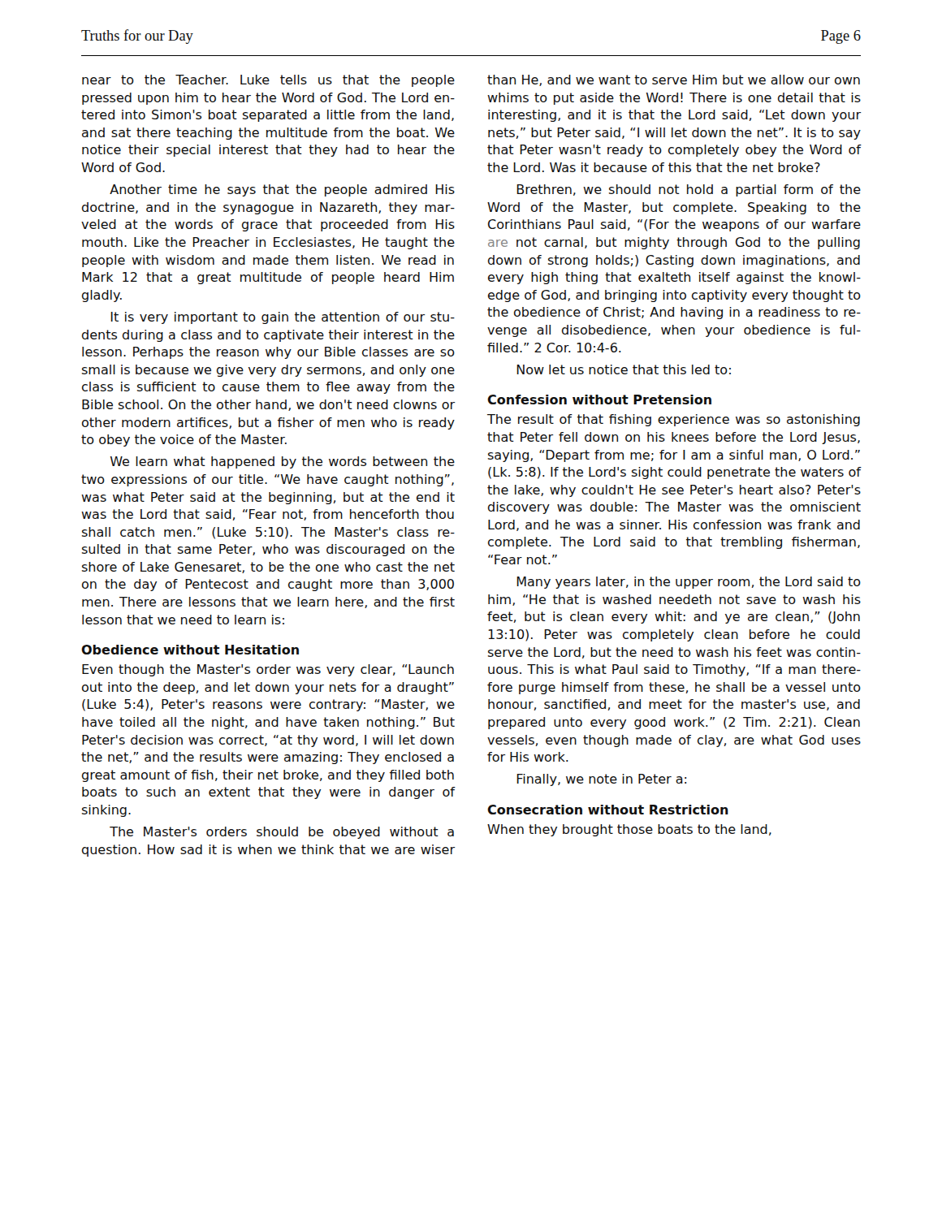Truths for our Day Page 6
near to the Teacher. Luke tells us that the people pressed upon him to hear the Word of God. The Lord entered into Simon's boat separated a little from the land, and sat there teaching the multitude from the boat. We notice their special interest that they had to hear the Word of God.
Another time he says that the people admired His doctrine, and in the synagogue in Nazareth, they marveled at the words of grace that proceeded from His mouth. Like the Preacher in Ecclesiastes, He taught the people with wisdom and made them listen. We read in Mark 12 that a great multitude of people heard Him gladly.
It is very important to gain the attention of our students during a class and to captivate their interest in the lesson. Perhaps the reason why our Bible classes are so small is because we give very dry sermons, and only one class is sufficient to cause them to flee away from the Bible school. On the other hand, we don't need clowns or other modern artifices, but a fisher of men who is ready to obey the voice of the Master.
We learn what happened by the words between the two expressions of our title. “We have caught nothing”, was what Peter said at the beginning, but at the end it was the Lord that said, “Fear not, from henceforth thou shall catch men.” (Luke 5:10). The Master's class resulted in that same Peter, who was discouraged on the shore of Lake Genesaret, to be the one who cast the net on the day of Pentecost and caught more than 3,000 men. There are lessons that we learn here, and the first lesson that we need to learn is:
Obedience without Hesitation
Even though the Master's order was very clear, “Launch out into the deep, and let down your nets for a draught” (Luke 5:4), Peter's reasons were contrary: “Master, we have toiled all the night, and have taken nothing.” But Peter's decision was correct, “at thy word, I will let down the net,” and the results were amazing: They enclosed a great amount of fish, their net broke, and they filled both boats to such an extent that they were in danger of sinking.
The Master's orders should be obeyed without a question. How sad it is when we think that we are wiser than He, and we want to serve Him but we allow our own whims to put aside the Word! There is one detail that is interesting, and it is that the Lord said, “Let down your nets,” but Peter said, “I will let down the net”. It is to say that Peter wasn't ready to completely obey the Word of the Lord. Was it because of this that the net broke?
Brethren, we should not hold a partial form of the Word of the Master, but complete. Speaking to the Corinthians Paul said, “(For the weapons of our warfare are not carnal, but mighty through God to the pulling down of strong holds;) Casting down imaginations, and every high thing that exalteth itself against the knowledge of God, and bringing into captivity every thought to the obedience of Christ; And having in a readiness to revenge all disobedience, when your obedience is fulfilled.” 2 Cor. 10:4-6.
Now let us notice that this led to:
Confession without Pretension
The result of that fishing experience was so astonishing that Peter fell down on his knees before the Lord Jesus, saying, “Depart from me; for I am a sinful man, O Lord.” (Lk. 5:8). If the Lord's sight could penetrate the waters of the lake, why couldn't He see Peter's heart also? Peter's discovery was double: The Master was the omniscient Lord, and he was a sinner. His confession was frank and complete. The Lord said to that trembling fisherman, “Fear not.”
Many years later, in the upper room, the Lord said to him, “He that is washed needeth not save to wash his feet, but is clean every whit: and ye are clean,” (John 13:10). Peter was completely clean before he could serve the Lord, but the need to wash his feet was continuous. This is what Paul said to Timothy, “If a man therefore purge himself from these, he shall be a vessel unto honour, sanctified, and meet for the master's use, and prepared unto every good work.” (2 Tim. 2:21). Clean vessels, even though made of clay, are what God uses for His work.
Finally, we note in Peter a:
Consecration without Restriction
When they brought those boats to the land,